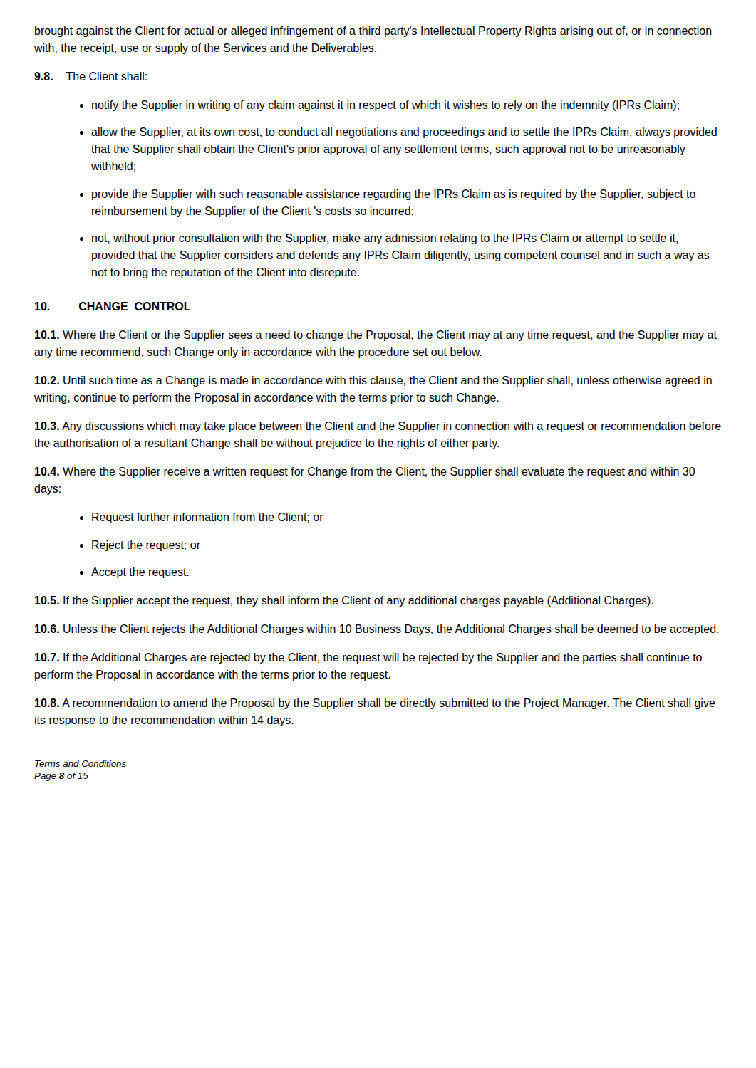brought against the Client for actual or alleged infringement of a third party's Intellectual Property Rights arising out of, or in connection with, the receipt, use or supply of the Services and the Deliverables.
9.8. The Client shall:
notify the Supplier in writing of any claim against it in respect of which it wishes to rely on the indemnity (IPRs Claim);
allow the Supplier, at its own cost, to conduct all negotiations and proceedings and to settle the IPRs Claim, always provided that the Supplier shall obtain the Client's prior approval of any settlement terms, such approval not to be unreasonably withheld;
provide the Supplier with such reasonable assistance regarding the IPRs Claim as is required by the Supplier, subject to reimbursement by the Supplier of the Client 's costs so incurred;
not, without prior consultation with the Supplier, make any admission relating to the IPRs Claim or attempt to settle it, provided that the Supplier considers and defends any IPRs Claim diligently, using competent counsel and in such a way as not to bring the reputation of the Client into disrepute.
10. CHANGE CONTROL
10.1. Where the Client or the Supplier sees a need to change the Proposal, the Client may at any time request, and the Supplier may at any time recommend, such Change only in accordance with the procedure set out below.
10.2. Until such time as a Change is made in accordance with this clause, the Client and the Supplier shall, unless otherwise agreed in writing, continue to perform the Proposal in accordance with the terms prior to such Change.
10.3. Any discussions which may take place between the Client and the Supplier in connection with a request or recommendation before the authorisation of a resultant Change shall be without prejudice to the rights of either party.
10.4. Where the Supplier receive a written request for Change from the Client, the Supplier shall evaluate the request and within 30 days:
Request further information from the Client; or
Reject the request; or
Accept the request.
10.5. If the Supplier accept the request, they shall inform the Client of any additional charges payable (Additional Charges).
10.6. Unless the Client rejects the Additional Charges within 10 Business Days, the Additional Charges shall be deemed to be accepted.
10.7. If the Additional Charges are rejected by the Client, the request will be rejected by the Supplier and the parties shall continue to perform the Proposal in accordance with the terms prior to the request.
10.8. A recommendation to amend the Proposal by the Supplier shall be directly submitted to the Project Manager. The Client shall give its response to the recommendation within 14 days.
Terms and Conditions
Page 8 of 15